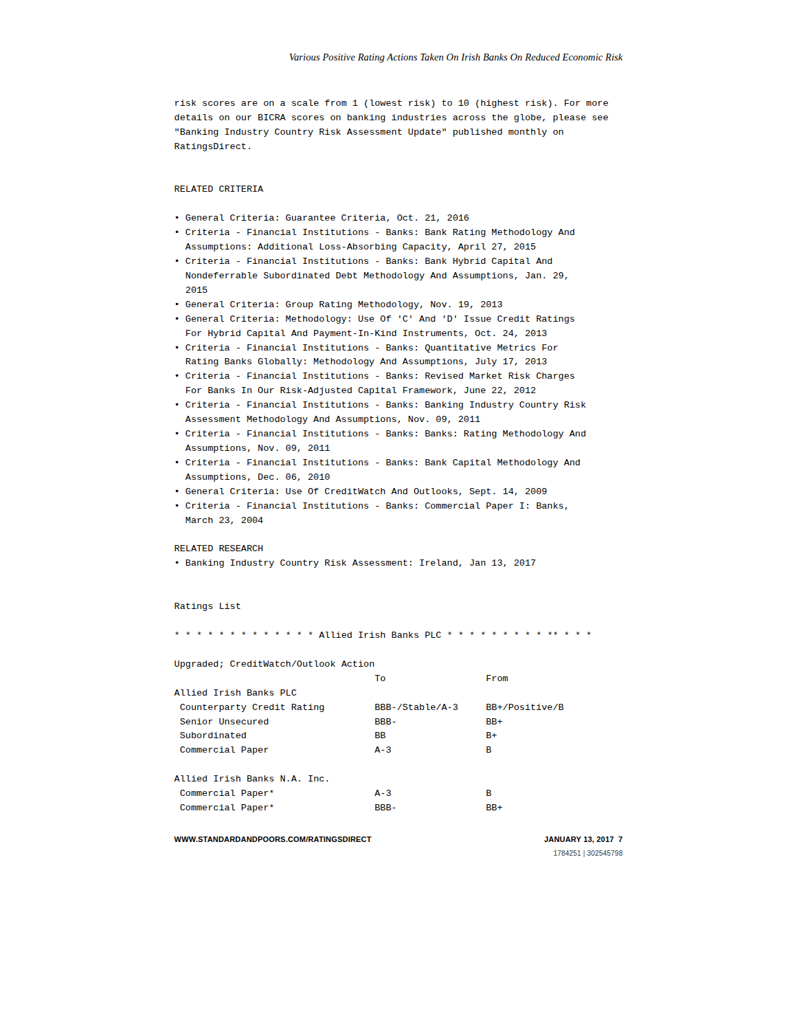Various Positive Rating Actions Taken On Irish Banks On Reduced Economic Risk
risk scores are on a scale from 1 (lowest risk) to 10 (highest risk). For more
details on our BICRA scores on banking industries across the globe, please see
"Banking Industry Country Risk Assessment Update" published monthly on
RatingsDirect.
RELATED CRITERIA
General Criteria: Guarantee Criteria, Oct. 21, 2016
Criteria - Financial Institutions - Banks: Bank Rating Methodology AndAssumptions: Additional Loss-Absorbing Capacity, April 27, 2015
Criteria - Financial Institutions - Banks: Bank Hybrid Capital AndNondeferrable Subordinated Debt Methodology And Assumptions, Jan. 29, 2015
General Criteria: Group Rating Methodology, Nov. 19, 2013
General Criteria: Methodology: Use Of 'C' And 'D' Issue Credit RatingsFor Hybrid Capital And Payment-In-Kind Instruments, Oct. 24, 2013
Criteria - Financial Institutions - Banks: Quantitative Metrics ForRating Banks Globally: Methodology And Assumptions, July 17, 2013
Criteria - Financial Institutions - Banks: Revised Market Risk ChargesFor Banks In Our Risk-Adjusted Capital Framework, June 22, 2012
Criteria - Financial Institutions - Banks: Banking Industry Country RiskAssessment Methodology And Assumptions, Nov. 09, 2011
Criteria - Financial Institutions - Banks: Banks: Rating Methodology AndAssumptions, Nov. 09, 2011
Criteria - Financial Institutions - Banks: Bank Capital Methodology AndAssumptions, Dec. 06, 2010
General Criteria: Use Of CreditWatch And Outlooks, Sept. 14, 2009
Criteria - Financial Institutions - Banks: Commercial Paper I: Banks,March 23, 2004
RELATED RESEARCH
Banking Industry Country Risk Assessment: Ireland, Jan 13, 2017
Ratings List
* * * * * * * * * * * * * Allied Irish Banks PLC * * * * * * * * * ** * * *
Upgraded; CreditWatch/Outlook Action
| | To | From |
| Allied Irish Banks PLC | | |
| Counterparty Credit Rating | BBB-/Stable/A-3 | BB+/Positive/B |
| Senior Unsecured | BBB- | BB+ |
| Subordinated | BB | B+ |
| Commercial Paper | A-3 | B |
| Allied Irish Banks N.A. Inc. | | |
| Commercial Paper* | A-3 | B |
| Commercial Paper* | BBB- | BB+ |
www.standardandpoors.com/ratingsdirect
January 13, 2017 7
1784251 | 302545798